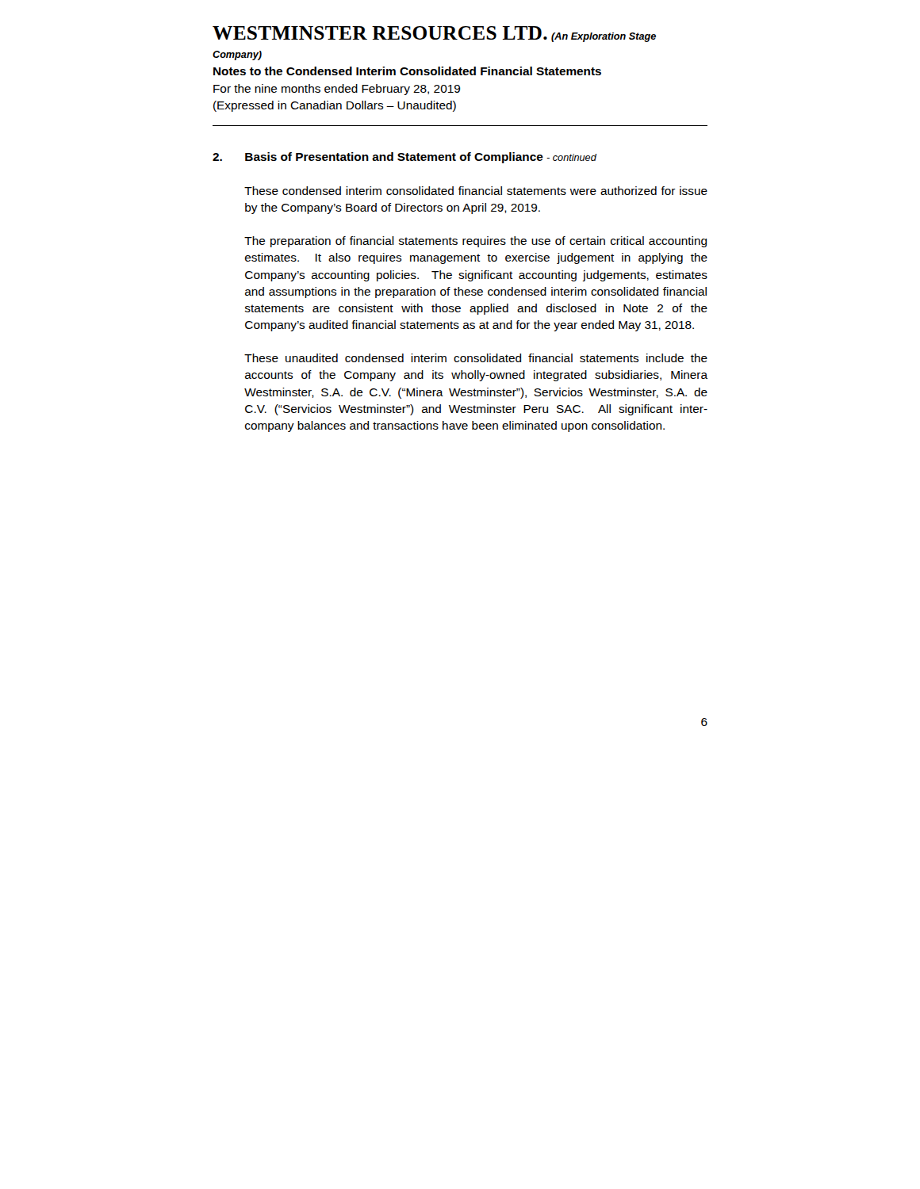WESTMINSTER RESOURCES LTD. (An Exploration Stage Company)
Notes to the Condensed Interim Consolidated Financial Statements
For the nine months ended February 28, 2019
(Expressed in Canadian Dollars – Unaudited)
2.
Basis of Presentation and Statement of Compliance - continued
These condensed interim consolidated financial statements were authorized for issue by the Company’s Board of Directors on April 29, 2019.
The preparation of financial statements requires the use of certain critical accounting estimates. It also requires management to exercise judgement in applying the Company’s accounting policies. The significant accounting judgements, estimates and assumptions in the preparation of these condensed interim consolidated financial statements are consistent with those applied and disclosed in Note 2 of the Company’s audited financial statements as at and for the year ended May 31, 2018.
These unaudited condensed interim consolidated financial statements include the accounts of the Company and its wholly-owned integrated subsidiaries, Minera Westminster, S.A. de C.V. (“Minera Westminster”), Servicios Westminster, S.A. de C.V. (“Servicios Westminster”) and Westminster Peru SAC. All significant inter-company balances and transactions have been eliminated upon consolidation.
6